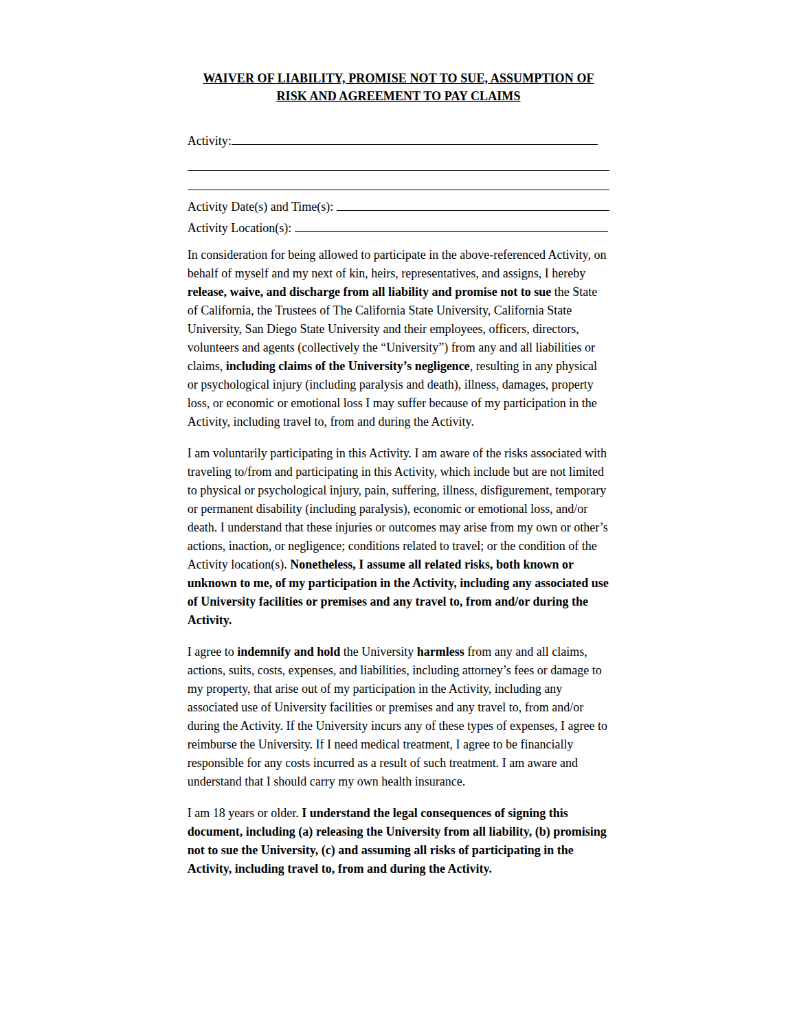Waiver of Liability, Promise Not to Sue, Assumption of Risk and Agreement to Pay Claims
Activity:
Activity Date(s) and Time(s):
Activity Location(s):
In consideration for being allowed to participate in the above-referenced Activity, on behalf of myself and my next of kin, heirs, representatives, and assigns, I hereby release, waive, and discharge from all liability and promise not to sue the State of California, the Trustees of The California State University, California State University, San Diego State University and their employees, officers, directors, volunteers and agents (collectively the “University”) from any and all liabilities or claims, including claims of the University’s negligence, resulting in any physical or psychological injury (including paralysis and death), illness, damages, property loss, or economic or emotional loss I may suffer because of my participation in the Activity, including travel to, from and during the Activity.
I am voluntarily participating in this Activity. I am aware of the risks associated with traveling to/from and participating in this Activity, which include but are not limited to physical or psychological injury, pain, suffering, illness, disfigurement, temporary or permanent disability (including paralysis), economic or emotional loss, and/or death. I understand that these injuries or outcomes may arise from my own or other’s actions, inaction, or negligence; conditions related to travel; or the condition of the Activity location(s). Nonetheless, I assume all related risks, both known or unknown to me, of my participation in the Activity, including any associated use of University facilities or premises and any travel to, from and/or during the Activity.
I agree to indemnify and hold the University harmless from any and all claims, actions, suits, costs, expenses, and liabilities, including attorney’s fees or damage to my property, that arise out of my participation in the Activity, including any associated use of University facilities or premises and any travel to, from and/or during the Activity. If the University incurs any of these types of expenses, I agree to reimburse the University. If I need medical treatment, I agree to be financially responsible for any costs incurred as a result of such treatment. I am aware and understand that I should carry my own health insurance.
I am 18 years or older. I understand the legal consequences of signing this document, including (a) releasing the University from all liability, (b) promising not to sue the University, (c) and assuming all risks of participating in the Activity, including travel to, from and during the Activity.